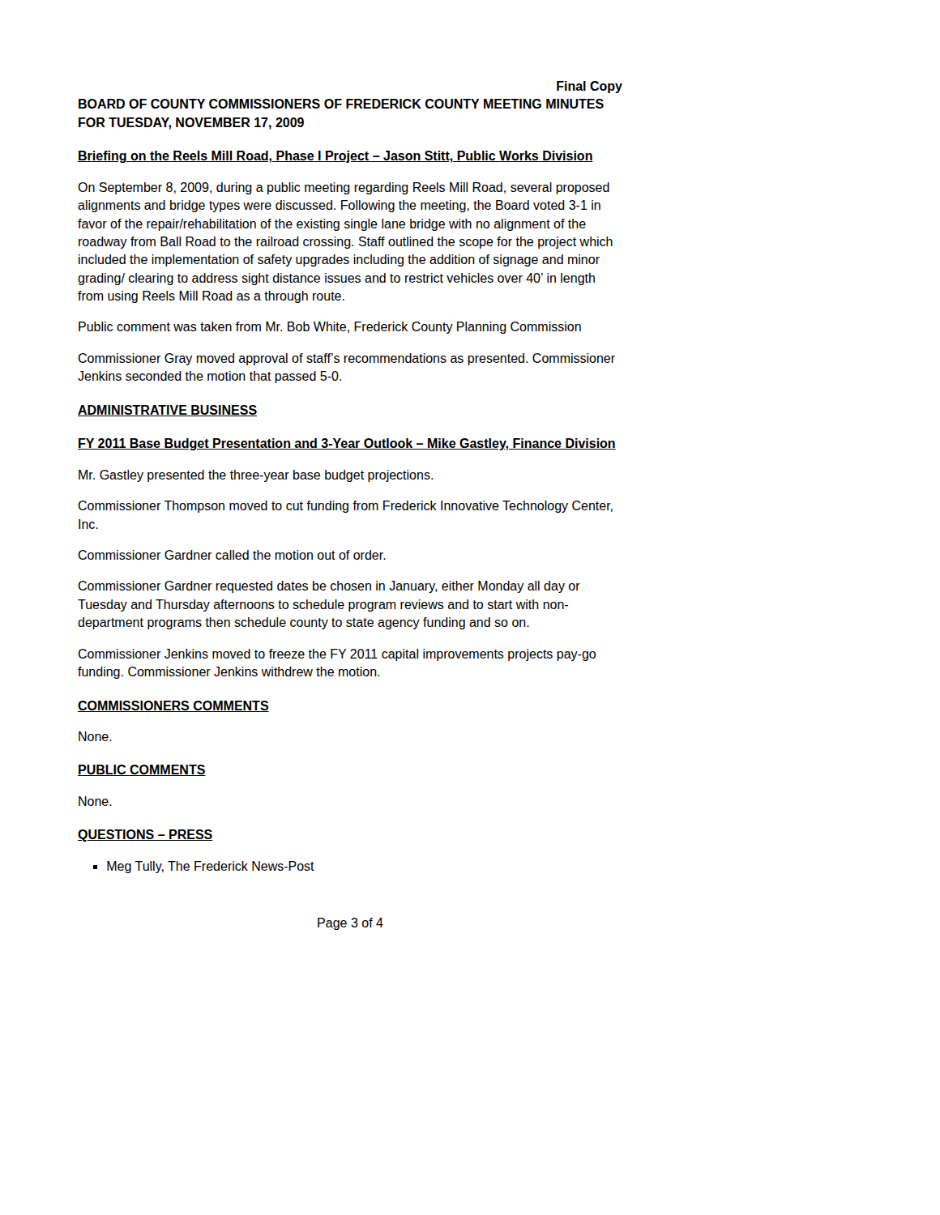Final Copy
BOARD OF COUNTY COMMISSIONERS OF FREDERICK COUNTY MEETING MINUTES FOR TUESDAY, NOVEMBER 17, 2009
Briefing on the Reels Mill Road, Phase I Project – Jason Stitt, Public Works Division
On September 8, 2009, during a public meeting regarding Reels Mill Road, several proposed alignments and bridge types were discussed. Following the meeting, the Board voted 3-1 in favor of the repair/rehabilitation of the existing single lane bridge with no alignment of the roadway from Ball Road to the railroad crossing. Staff outlined the scope for the project which included the implementation of safety upgrades including the addition of signage and minor grading/ clearing to address sight distance issues and to restrict vehicles over 40’ in length from using Reels Mill Road as a through route.
Public comment was taken from Mr. Bob White, Frederick County Planning Commission
Commissioner Gray moved approval of staff’s recommendations as presented. Commissioner Jenkins seconded the motion that passed 5-0.
ADMINISTRATIVE BUSINESS
FY 2011 Base Budget Presentation and 3-Year Outlook – Mike Gastley, Finance Division
Mr. Gastley presented the three-year base budget projections.
Commissioner Thompson moved to cut funding from Frederick Innovative Technology Center, Inc.
Commissioner Gardner called the motion out of order.
Commissioner Gardner requested dates be chosen in January, either Monday all day or Tuesday and Thursday afternoons to schedule program reviews and to start with non-department programs then schedule county to state agency funding and so on.
Commissioner Jenkins moved to freeze the FY 2011 capital improvements projects pay-go funding. Commissioner Jenkins withdrew the motion.
COMMISSIONERS COMMENTS
None.
PUBLIC COMMENTS
None.
QUESTIONS – PRESS
Meg Tully, The Frederick News-Post
Page 3 of 4